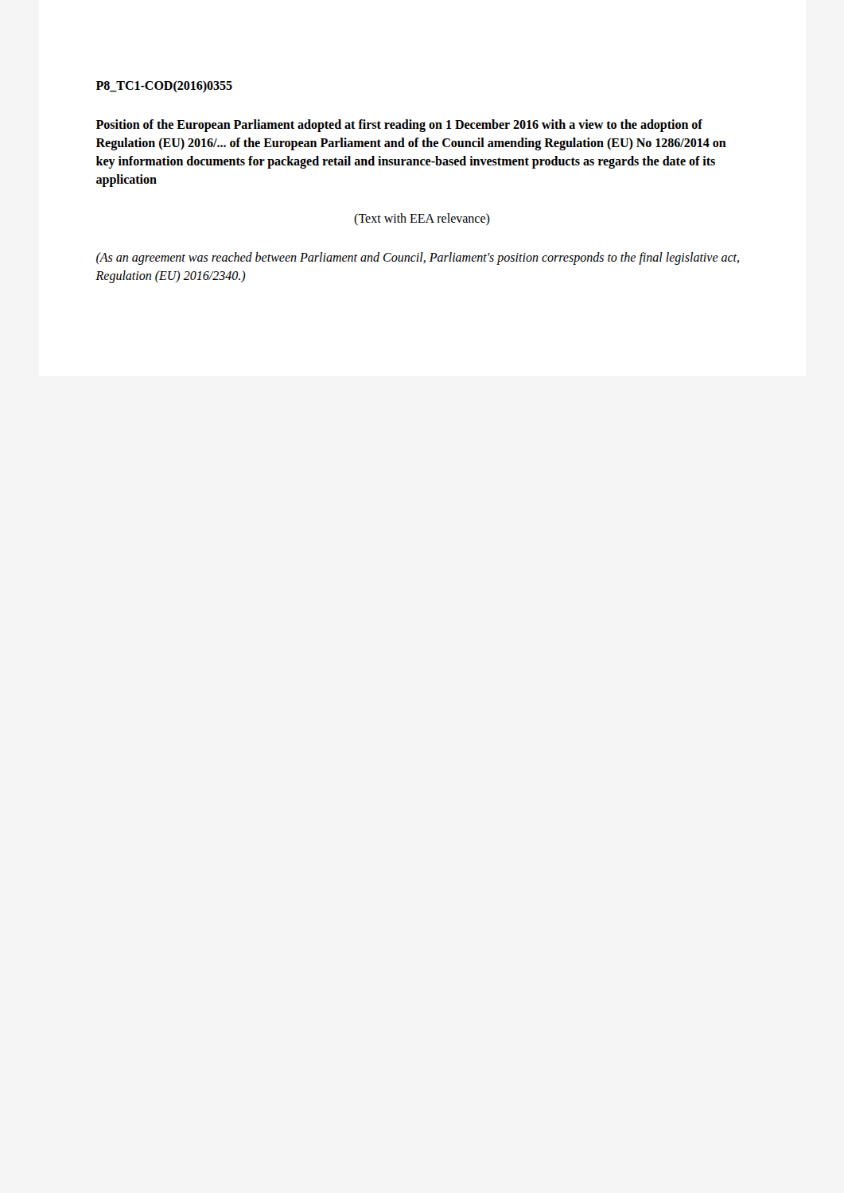P8_TC1-COD(2016)0355
Position of the European Parliament adopted at first reading on 1 December 2016 with a view to the adoption of Regulation (EU) 2016/... of the European Parliament and of the Council amending Regulation (EU) No 1286/2014 on key information documents for packaged retail and insurance-based investment products as regards the date of its application
(Text with EEA relevance)
(As an agreement was reached between Parliament and Council, Parliament's position corresponds to the final legislative act, Regulation (EU) 2016/2340.)